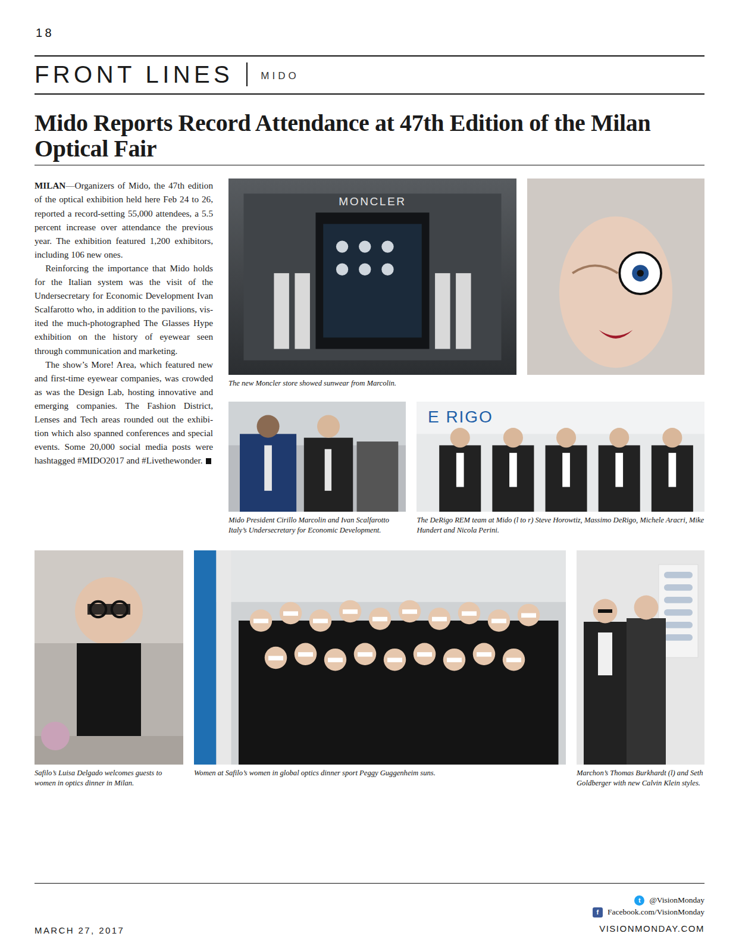18
Front Lines
Mido
Mido Reports Record Attendance at 47th Edition of the Milan Optical Fair
MILAN—Organizers of Mido, the 47th edition of the optical exhibition held here Feb 24 to 26, reported a record-setting 55,000 attendees, a 5.5 percent increase over attendance the previous year. The exhibition featured 1,200 exhibitors, including 106 new ones.
Reinforcing the importance that Mido holds for the Italian system was the visit of the Undersecretary for Economic Development Ivan Scalfarotto who, in addition to the pavilions, visited the much-photographed The Glasses Hype exhibition on the history of eyewear seen through communication and marketing.
The show’s More! Area, which featured new and first-time eyewear companies, was crowded as was the Design Lab, hosting innovative and emerging companies. The Fashion District, Lenses and Tech areas rounded out the exhibition which also spanned conferences and special events. Some 20,000 social media posts were hashtagged #MIDO2017 and #Livethewonder.
The new Moncler store showed sunwear from Marcolin.
Mido President Cirillo Marcolin and Ivan Scalfarotto Italy’s Undersecretary for Economic Development.
The DeRigo REM team at Mido (l to r) Steve Horowtiz, Massimo DeRigo, Michele Aracri, Mike Hundert and Nicola Perini.
Safilo’s Luisa Delgado welcomes guests to women in optics dinner in Milan.
Women at Safilo’s women in global optics dinner sport Peggy Guggenheim suns.
Marchon’s Thomas Burkhardt (l) and Seth Goldberger with new Calvin Klein styles.
March 27, 2017
t@VisionMonday
fFacebook.com/VisionMonday
VisionMonday.com